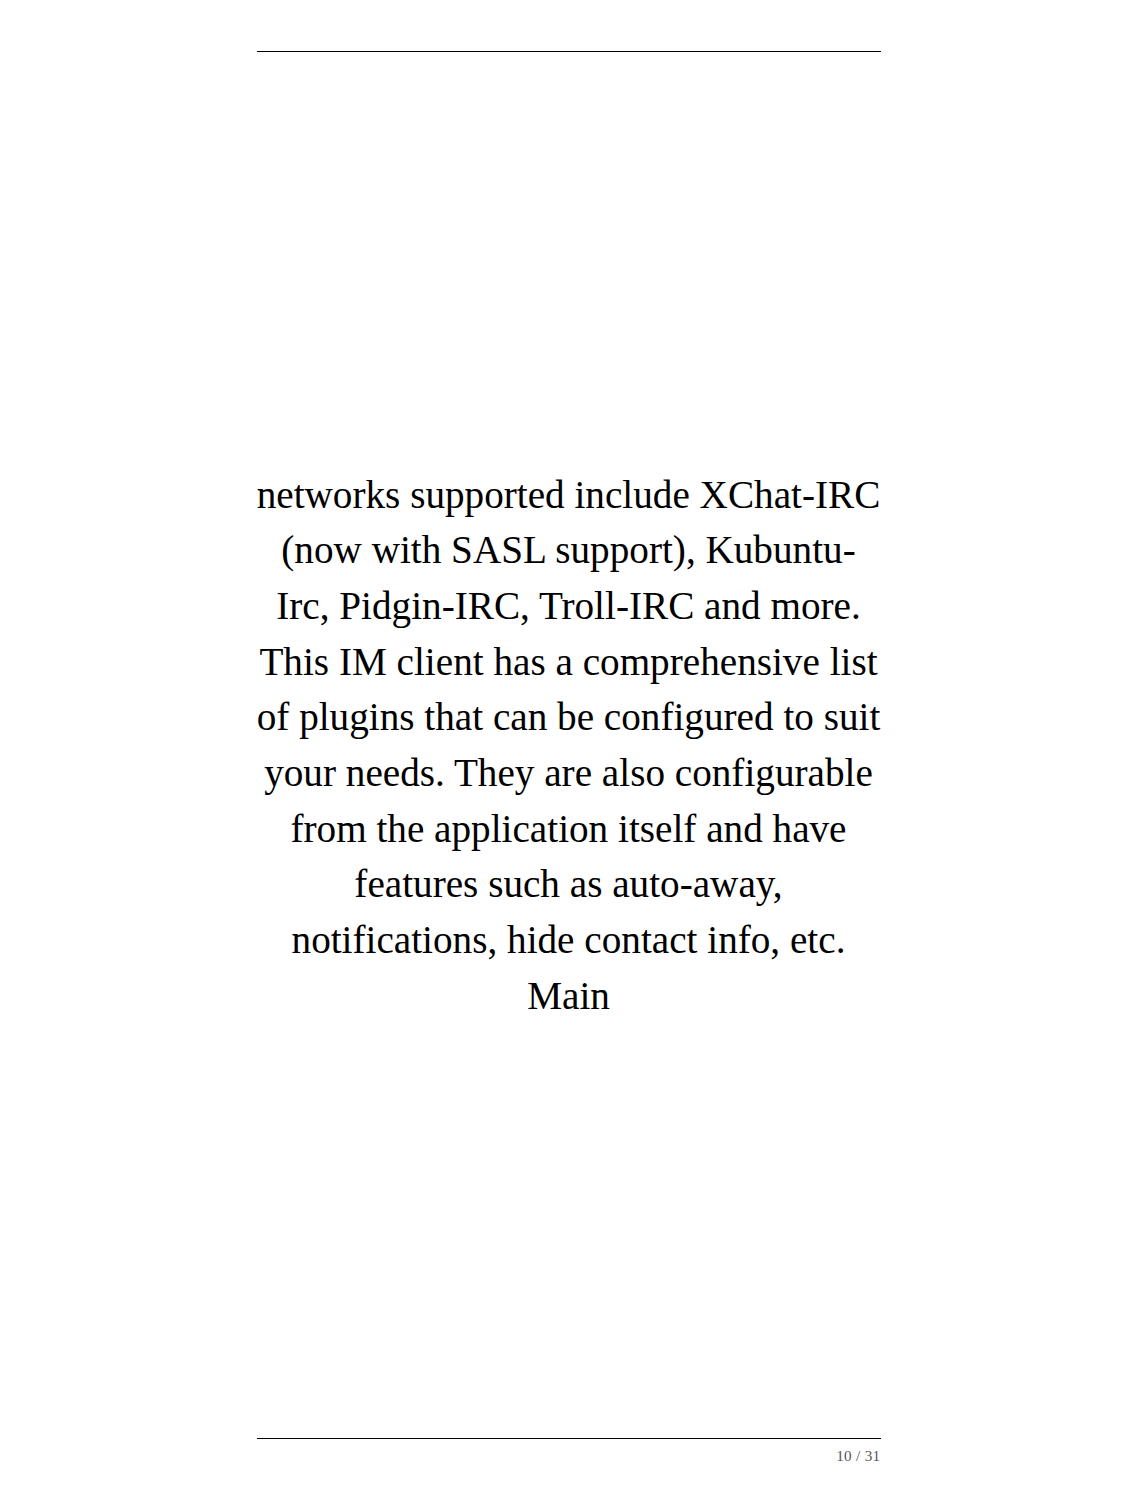networks supported include XChat-IRC (now with SASL support), Kubuntu-Irc, Pidgin-IRC, Troll-IRC and more. This IM client has a comprehensive list of plugins that can be configured to suit your needs. They are also configurable from the application itself and have features such as auto-away, notifications, hide contact info, etc. Main
10 / 31